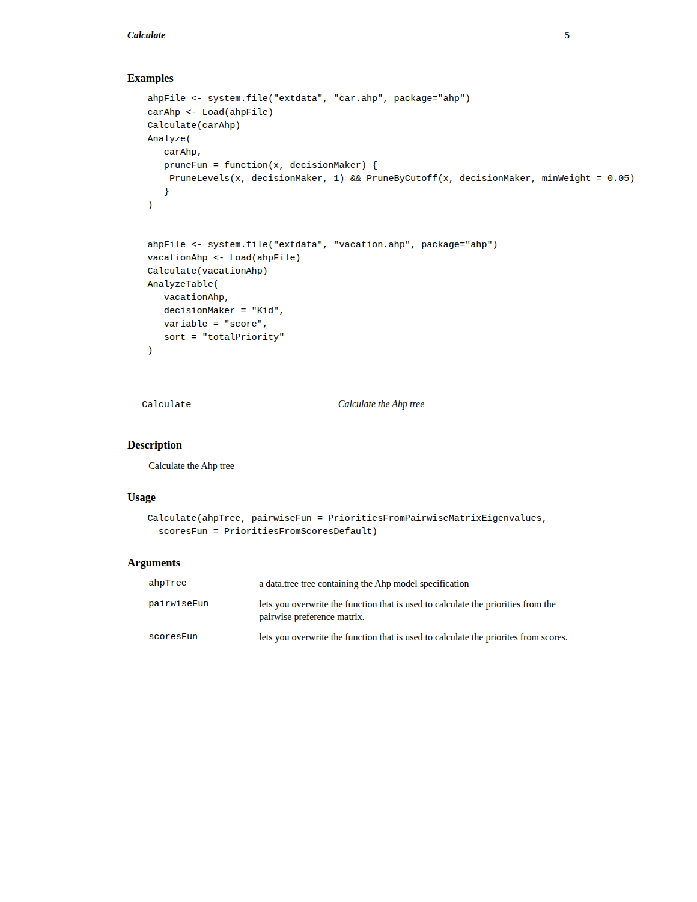Calculate 5
Examples
ahpFile <- system.file("extdata", "car.ahp", package="ahp")
carAhp <- Load(ahpFile)
Calculate(carAhp)
Analyze(
   carAhp,
   pruneFun = function(x, decisionMaker) {
    PruneLevels(x, decisionMaker, 1) && PruneByCutoff(x, decisionMaker, minWeight = 0.05)
   }
)


ahpFile <- system.file("extdata", "vacation.ahp", package="ahp")
vacationAhp <- Load(ahpFile)
Calculate(vacationAhp)
AnalyzeTable(
   vacationAhp,
   decisionMaker = "Kid",
   variable = "score",
   sort = "totalPriority"
)
Calculate Calculate the Ahp tree
Description
Calculate the Ahp tree
Usage
Calculate(ahpTree, pairwiseFun = PrioritiesFromPairwiseMatrixEigenvalues,
  scoresFun = PrioritiesFromScoresDefault)
Arguments
ahpTree
a data.tree tree containing the Ahp model specification
pairwiseFun
lets you overwrite the function that is used to calculate the priorities from the pairwise preference matrix.
scoresFun
lets you overwrite the function that is used to calculate the priorites from scores.